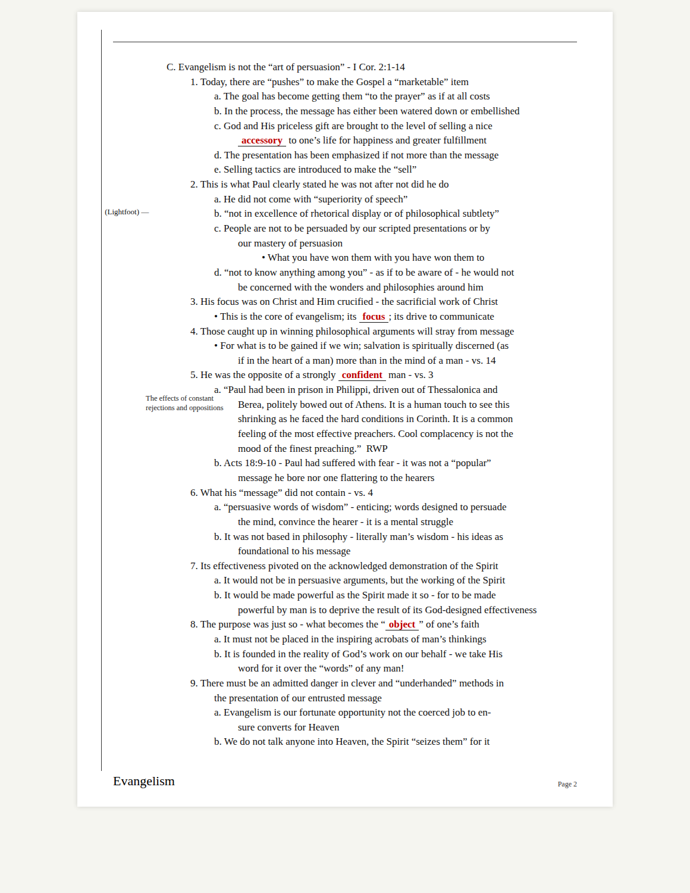C. Evangelism is not the “art of persuasion” - I Cor. 2:1-14
1. Today, there are “pushes” to make the Gospel a “marketable” item
a. The goal has become getting them “to the prayer” as if at all costs
b. In the process, the message has either been watered down or embellished
c. God and His priceless gift are brought to the level of selling a nice
accessory to one’s life for happiness and greater fulfillment
d. The presentation has been emphasized if not more than the message
e. Selling tactics are introduced to make the “sell”
2. This is what Paul clearly stated he was not after not did he do
a. He did not come with “superiority of speech”
(Lightfoot) — b. “not in excellence of rhetorical display or of philosophical subtlety”
c. People are not to be persuaded by our scripted presentations or by
our mastery of persuasion
• What you have won them with you have won them to
d. “not to know anything among you” - as if to be aware of - he would not
be concerned with the wonders and philosophies around him
3. His focus was on Christ and Him crucified - the sacrificial work of Christ
• This is the core of evangelism; its focus; its drive to communicate
4. Those caught up in winning philosophical arguments will stray from message
• For what is to be gained if we win; salvation is spiritually discerned (as
if in the heart of a man) more than in the mind of a man - vs. 14
5. He was the opposite of a strongly confident man - vs. 3
The effects of constant rejections and oppositions
a. “Paul had been in prison in Philippi, driven out of Thessalonica and
Berea, politely bowed out of Athens. It is a human touch to see this
shrinking as he faced the hard conditions in Corinth. It is a common
feeling of the most effective preachers. Cool complacency is not the
mood of the finest preaching.” RWP
b. Acts 18:9-10 - Paul had suffered with fear - it was not a “popular”
message he bore nor one flattering to the hearers
6. What his “message” did not contain - vs. 4
a. “persuasive words of wisdom” - enticing; words designed to persuade
the mind, convince the hearer - it is a mental struggle
b. It was not based in philosophy - literally man’s wisdom - his ideas as
foundational to his message
7. Its effectiveness pivoted on the acknowledged demonstration of the Spirit
a. It would not be in persuasive arguments, but the working of the Spirit
b. It would be made powerful as the Spirit made it so - for to be made
powerful by man is to deprive the result of its God-designed effectiveness
8. The purpose was just so - what becomes the “object” of one’s faith
a. It must not be placed in the inspiring acrobats of man’s thinkings
b. It is founded in the reality of God’s work on our behalf - we take His
word for it over the “words” of any man!
9. There must be an admitted danger in clever and “underhanded” methods in
the presentation of our entrusted message
a. Evangelism is our fortunate opportunity not the coerced job to en-
sure converts for Heaven
b. We do not talk anyone into Heaven, the Spirit “seizes them” for it
Evangelism
Page 2